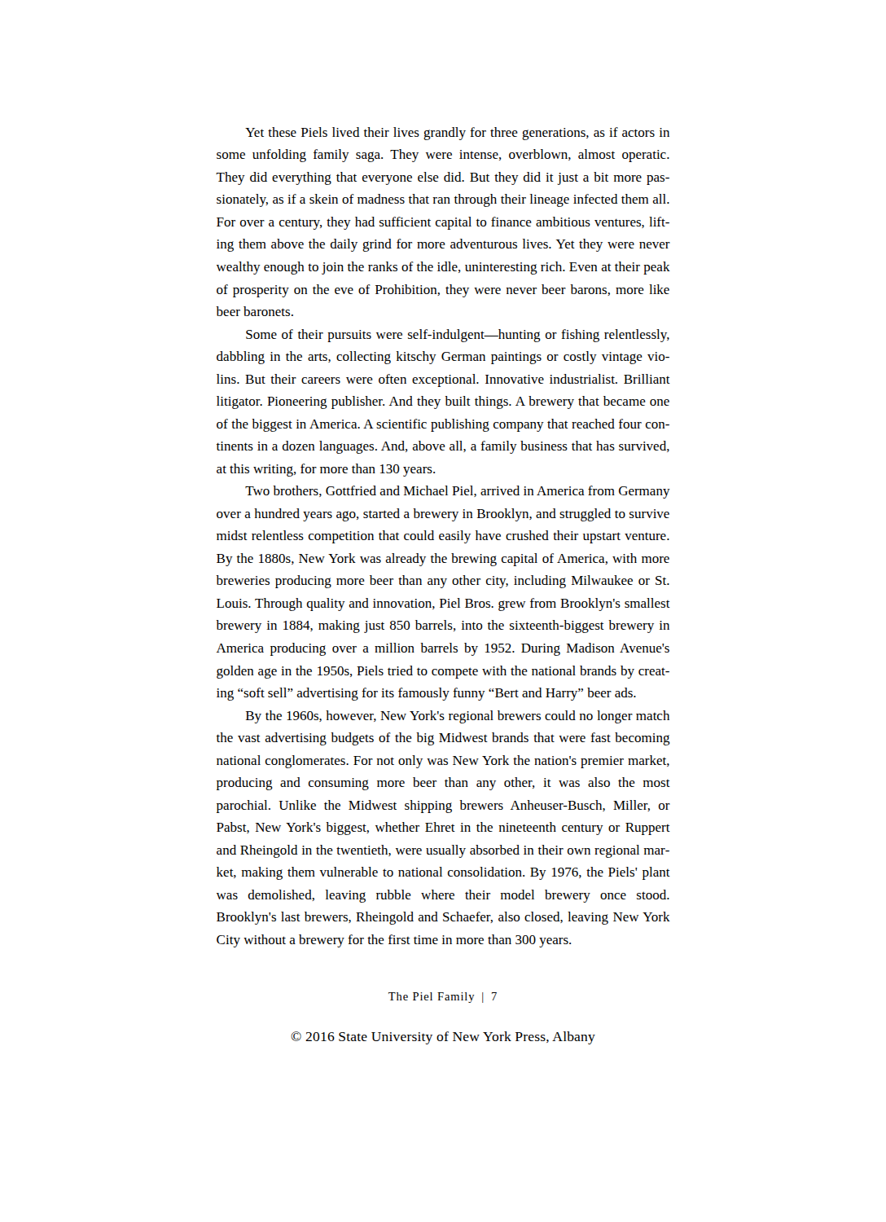Yet these Piels lived their lives grandly for three generations, as if actors in some unfolding family saga. They were intense, overblown, almost operatic. They did everything that everyone else did. But they did it just a bit more passionately, as if a skein of madness that ran through their lineage infected them all. For over a century, they had sufficient capital to finance ambitious ventures, lifting them above the daily grind for more adventurous lives. Yet they were never wealthy enough to join the ranks of the idle, uninteresting rich. Even at their peak of prosperity on the eve of Prohibition, they were never beer barons, more like beer baronets.
Some of their pursuits were self-indulgent—hunting or fishing relentlessly, dabbling in the arts, collecting kitschy German paintings or costly vintage violins. But their careers were often exceptional. Innovative industrialist. Brilliant litigator. Pioneering publisher. And they built things. A brewery that became one of the biggest in America. A scientific publishing company that reached four continents in a dozen languages. And, above all, a family business that has survived, at this writing, for more than 130 years.
Two brothers, Gottfried and Michael Piel, arrived in America from Germany over a hundred years ago, started a brewery in Brooklyn, and struggled to survive midst relentless competition that could easily have crushed their upstart venture. By the 1880s, New York was already the brewing capital of America, with more breweries producing more beer than any other city, including Milwaukee or St. Louis. Through quality and innovation, Piel Bros. grew from Brooklyn's smallest brewery in 1884, making just 850 barrels, into the sixteenth-biggest brewery in America producing over a million barrels by 1952. During Madison Avenue's golden age in the 1950s, Piels tried to compete with the national brands by creating “soft sell” advertising for its famously funny “Bert and Harry” beer ads.
By the 1960s, however, New York's regional brewers could no longer match the vast advertising budgets of the big Midwest brands that were fast becoming national conglomerates. For not only was New York the nation's premier market, producing and consuming more beer than any other, it was also the most parochial. Unlike the Midwest shipping brewers Anheuser-Busch, Miller, or Pabst, New York's biggest, whether Ehret in the nineteenth century or Ruppert and Rheingold in the twentieth, were usually absorbed in their own regional market, making them vulnerable to national consolidation. By 1976, the Piels' plant was demolished, leaving rubble where their model brewery once stood. Brooklyn's last brewers, Rheingold and Schaefer, also closed, leaving New York City without a brewery for the first time in more than 300 years.
The Piel Family|7
© 2016 State University of New York Press, Albany